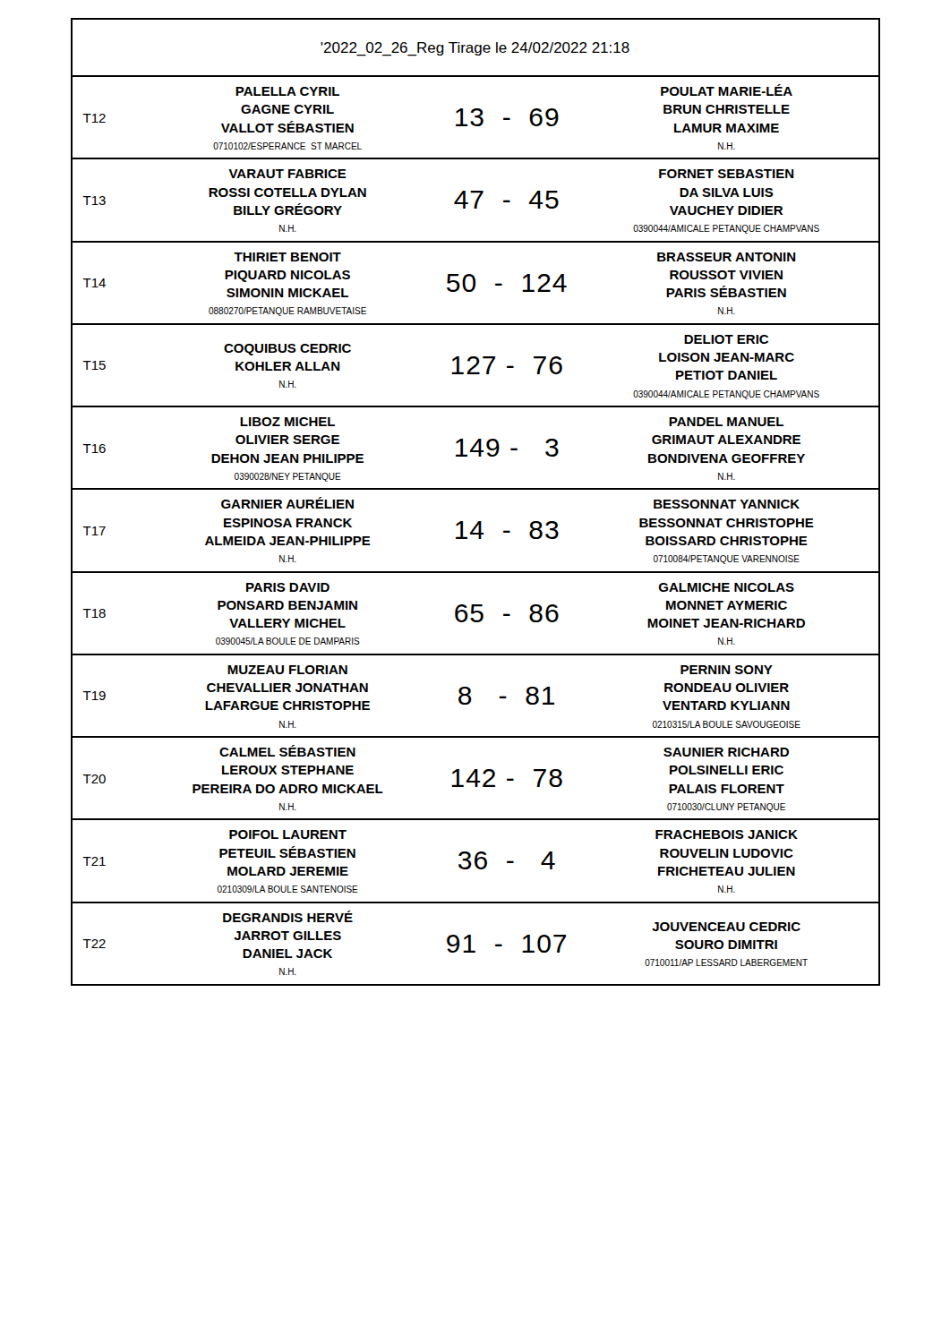'2022_02_26_Reg Tirage le 24/02/2022 21:18
| T12 | PALELLA CYRIL GAGNE CYRIL VALLOT SÉBASTIEN 0710102/ESPERANCE ST MARCEL | 13 - 69 | POULAT MARIE-LÉA BRUN CHRISTELLE LAMUR MAXIME N.H. |
| T13 | VARAUT FABRICE ROSSI COTELLA DYLAN BILLY GRÉGORY N.H. | 47 - 45 | FORNET SEBASTIEN DA SILVA LUIS VAUCHEY DIDIER 0390044/AMICALE PETANQUE CHAMPVANS |
| T14 | THIRIET BENOIT PIQUARD NICOLAS SIMONIN MICKAEL 0880270/PETANQUE RAMBUVETAISE | 50 - 124 | BRASSEUR ANTONIN ROUSSOT VIVIEN PARIS SÉBASTIEN N.H. |
| T15 | COQUIBUS CEDRIC KOHLER ALLAN N.H. | 127 - 76 | DELIOT ERIC LOISON JEAN-MARC PETIOT DANIEL 0390044/AMICALE PETANQUE CHAMPVANS |
| T16 | LIBOZ MICHEL OLIVIER SERGE DEHON JEAN PHILIPPE 0390028/NEY PETANQUE | 149 - 3 | PANDEL MANUEL GRIMAUT ALEXANDRE BONDIVENA GEOFFREY N.H. |
| T17 | GARNIER AURÉLIEN ESPINOSA FRANCK ALMEIDA JEAN-PHILIPPE N.H. | 14 - 83 | BESSONNAT YANNICK BESSONNAT CHRISTOPHE BOISSARD CHRISTOPHE 0710084/PETANQUE VARENNOISE |
| T18 | PARIS DAVID PONSARD BENJAMIN VALLERY MICHEL 0390045/LA BOULE DE DAMPARIS | 65 - 86 | GALMICHE NICOLAS MONNET AYMERIC MOINET JEAN-RICHARD N.H. |
| T19 | MUZEAU FLORIAN CHEVALLIER JONATHAN LAFARGUE CHRISTOPHE N.H. | 8 - 81 | PERNIN SONY RONDEAU OLIVIER VENTARD KYLIANN 0210315/LA BOULE SAVOUGEOISE |
| T20 | CALMEL SÉBASTIEN LEROUX STEPHANE PEREIRA DO ADRO MICKAEL N.H. | 142 - 78 | SAUNIER RICHARD POLSINELLI ERIC PALAIS FLORENT 0710030/CLUNY PETANQUE |
| T21 | POIFOL LAURENT PETEUIL SÉBASTIEN MOLARD JEREMIE 0210309/LA BOULE SANTENOISE | 36 - 4 | FRACHEBOIS JANICK ROUVELIN LUDOVIC FRICHETEAU JULIEN N.H. |
| T22 | DEGRANDIS HERVÉ JARROT GILLES DANIEL JACK N.H. | 91 - 107 | JOUVENCEAU CEDRIC SOURO DIMITRI 0710011/AP LESSARD LABERGEMENT |